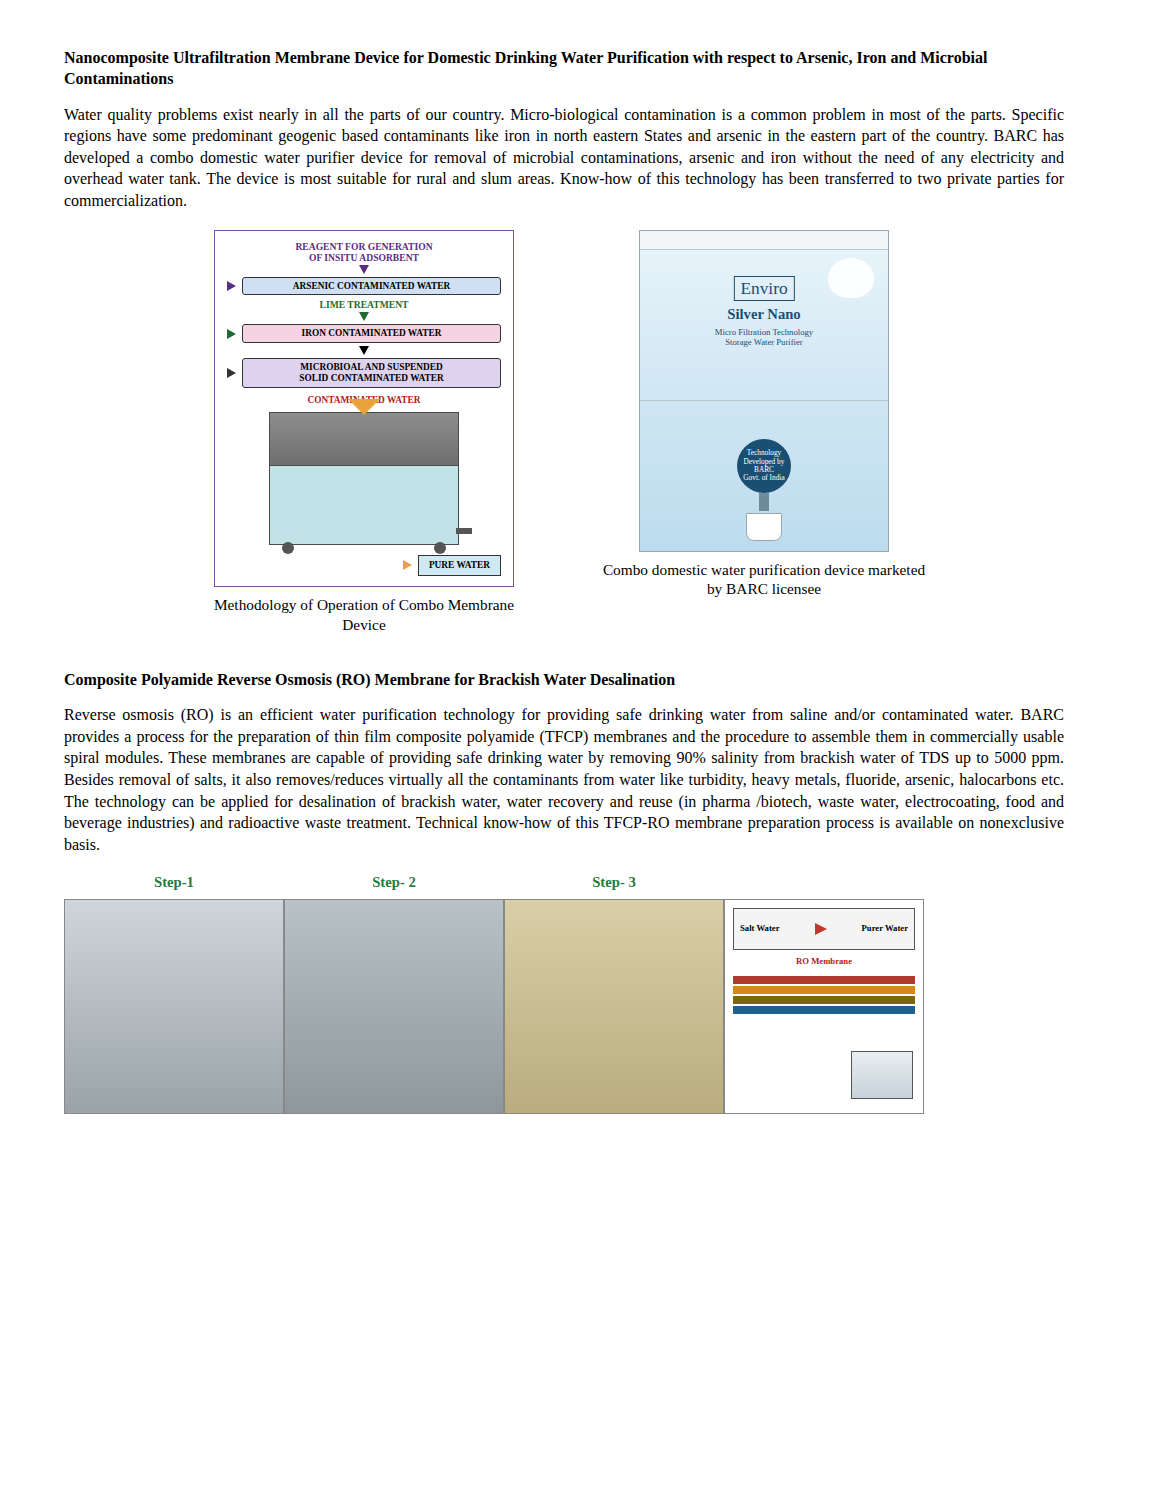Nanocomposite Ultrafiltration Membrane Device for Domestic Drinking Water Purification with respect to Arsenic, Iron and Microbial Contaminations
Water quality problems exist nearly in all the parts of our country. Micro-biological contamination is a common problem in most of the parts. Specific regions have some predominant geogenic based contaminants like iron in north eastern States and arsenic in the eastern part of the country. BARC has developed a combo domestic water purifier device for removal of microbial contaminations, arsenic and iron without the need of any electricity and overhead water tank. The device is most suitable for rural and slum areas. Know-how of this technology has been transferred to two private parties for commercialization.
REAGENT FOR GENERATION
OF INSITU ADSORBENT
ARSENIC CONTAMINATED WATER
LIME TREATMENT
IRON CONTAMINATED WATER
MICROBIOAL AND SUSPENDED
SOLID CONTAMINATED WATER
CONTAMINATED WATER
PURE WATER
Methodology of Operation of Combo Membrane Device
Enviro
Silver Nano
Micro Filtration Technology
Storage Water Purifier
Technology Developed by
BARC
Govt. of India
Combo domestic water purification device marketed by BARC licensee
Composite Polyamide Reverse Osmosis (RO) Membrane for Brackish Water Desalination
Reverse osmosis (RO) is an efficient water purification technology for providing safe drinking water from saline and/or contaminated water. BARC provides a process for the preparation of thin film composite polyamide (TFCP) membranes and the procedure to assemble them in commercially usable spiral modules. These membranes are capable of providing safe drinking water by removing 90% salinity from brackish water of TDS up to 5000 ppm. Besides removal of salts, it also removes/reduces virtually all the contaminants from water like turbidity, heavy metals, fluoride, arsenic, halocarbons etc. The technology can be applied for desalination of brackish water, water recovery and reuse (in pharma /biotech, waste water, electrocoating, food and beverage industries) and radioactive waste treatment. Technical know-how of this TFCP-RO membrane preparation process is available on nonexclusive basis.
Step-1
Step- 2
Step- 3
Salt Water Purer Water
RO Membrane